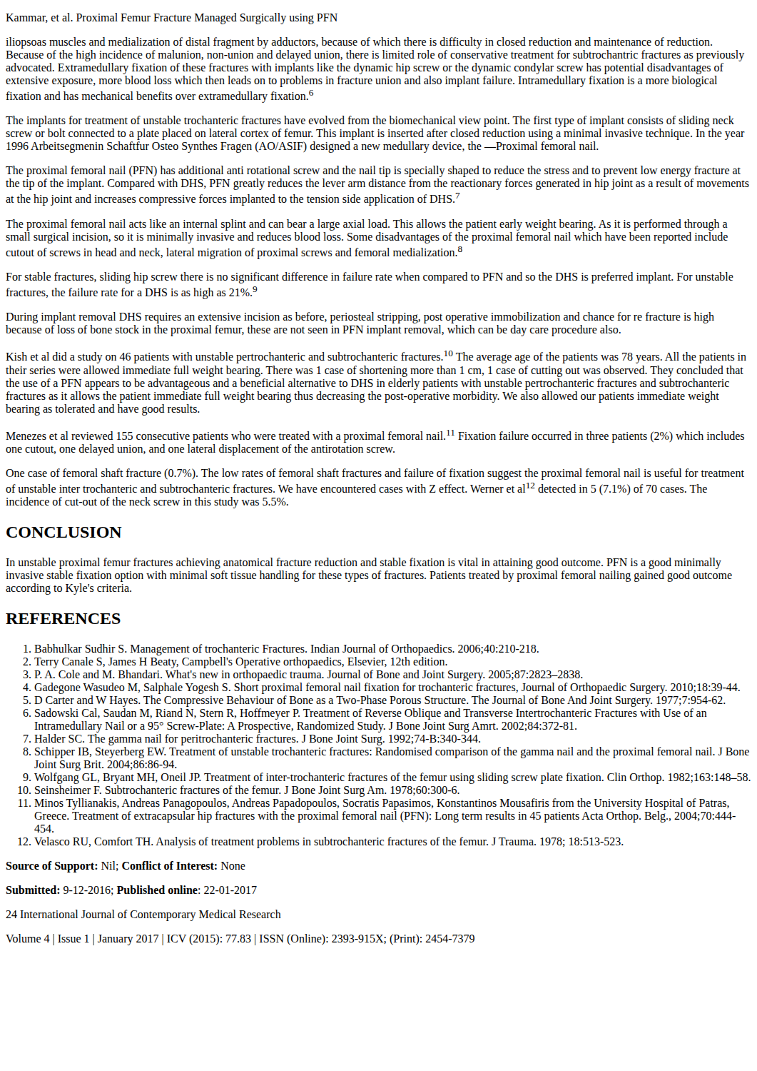Kammar, et al. Proximal Femur Fracture Managed Surgically using PFN
iliopsoas muscles and medialization of distal fragment by adductors, because of which there is difficulty in closed reduction and maintenance of reduction. Because of the high incidence of malunion, non-union and delayed union, there is limited role of conservative treatment for subtrochantric fractures as previously advocated. Extramedullary fixation of these fractures with implants like the dynamic hip screw or the dynamic condylar screw has potential disadvantages of extensive exposure, more blood loss which then leads on to problems in fracture union and also implant failure. Intramedullary fixation is a more biological fixation and has mechanical benefits over extramedullary fixation.6
The implants for treatment of unstable trochanteric fractures have evolved from the biomechanical view point. The first type of implant consists of sliding neck screw or bolt connected to a plate placed on lateral cortex of femur. This implant is inserted after closed reduction using a minimal invasive technique. In the year 1996 Arbeitsegmenin Schaftfur Osteo Synthes Fragen (AO/ASIF) designed a new medullary device, the ―Proximal femoral nail.
The proximal femoral nail (PFN) has additional anti rotational screw and the nail tip is specially shaped to reduce the stress and to prevent low energy fracture at the tip of the implant. Compared with DHS, PFN greatly reduces the lever arm distance from the reactionary forces generated in hip joint as a result of movements at the hip joint and increases compressive forces implanted to the tension side application of DHS.7
The proximal femoral nail acts like an internal splint and can bear a large axial load. This allows the patient early weight bearing. As it is performed through a small surgical incision, so it is minimally invasive and reduces blood loss. Some disadvantages of the proximal femoral nail which have been reported include cutout of screws in head and neck, lateral migration of proximal screws and femoral medialization.8
For stable fractures, sliding hip screw there is no significant difference in failure rate when compared to PFN and so the DHS is preferred implant. For unstable fractures, the failure rate for a DHS is as high as 21%.9
During implant removal DHS requires an extensive incision as before, periosteal stripping, post operative immobilization and chance for re fracture is high because of loss of bone stock in the proximal femur, these are not seen in PFN implant removal, which can be day care procedure also.
Kish et al did a study on 46 patients with unstable pertrochanteric and subtrochanteric fractures.10 The average age of the patients was 78 years. All the patients in their series were allowed immediate full weight bearing. There was 1 case of shortening more than 1 cm, 1 case of cutting out was observed. They concluded that the use of a PFN appears to be advantageous and a beneficial alternative to DHS in elderly patients with unstable pertrochanteric fractures and subtrochanteric fractures as it allows the patient immediate full weight bearing thus decreasing the post-operative morbidity. We also allowed our patients immediate weight bearing as tolerated and have good results.
Menezes et al reviewed 155 consecutive patients who were treated with a proximal femoral nail.11 Fixation failure occurred in three patients (2%) which includes one cutout, one delayed union, and one lateral displacement of the antirotation screw.
One case of femoral shaft fracture (0.7%). The low rates of femoral shaft fractures and failure of fixation suggest the proximal femoral nail is useful for treatment of unstable inter trochanteric and subtrochanteric fractures. We have encountered cases with Z effect. Werner et al12 detected in 5 (7.1%) of 70 cases. The incidence of cut-out of the neck screw in this study was 5.5%.
CONCLUSION
In unstable proximal femur fractures achieving anatomical fracture reduction and stable fixation is vital in attaining good outcome. PFN is a good minimally invasive stable fixation option with minimal soft tissue handling for these types of fractures. Patients treated by proximal femoral nailing gained good outcome according to Kyle's criteria.
REFERENCES
Babhulkar Sudhir S. Management of trochanteric Fractures. Indian Journal of Orthopaedics. 2006;40:210-218.
Terry Canale S, James H Beaty, Campbell's Operative orthopaedics, Elsevier, 12th edition.
P. A. Cole and M. Bhandari. What's new in orthopaedic trauma. Journal of Bone and Joint Surgery. 2005;87:2823–2838.
Gadegone Wasudeo M, Salphale Yogesh S. Short proximal femoral nail fixation for trochanteric fractures, Journal of Orthopaedic Surgery. 2010;18:39-44.
D Carter and W Hayes. The Compressive Behaviour of Bone as a Two-Phase Porous Structure. The Journal of Bone And Joint Surgery. 1977;7:954-62.
Sadowski Cal, Saudan M, Riand N, Stern R, Hoffmeyer P. Treatment of Reverse Oblique and Transverse Intertrochanteric Fractures with Use of an Intramedullary Nail or a 95° Screw-Plate: A Prospective, Randomized Study. J Bone Joint Surg Amrt. 2002;84:372-81.
Halder SC. The gamma nail for peritrochanteric fractures. J Bone Joint Surg. 1992;74-B:340-344.
Schipper IB, Steyerberg EW. Treatment of unstable trochanteric fractures: Randomised comparison of the gamma nail and the proximal femoral nail. J Bone Joint Surg Brit. 2004;86:86-94.
Wolfgang GL, Bryant MH, Oneil JP. Treatment of inter-trochanteric fractures of the femur using sliding screw plate fixation. Clin Orthop. 1982;163:148–58.
Seinsheimer F. Subtrochanteric fractures of the femur. J Bone Joint Surg Am. 1978;60:300-6.
Minos Tyllianakis, Andreas Panagopoulos, Andreas Papadopoulos, Socratis Papasimos, Konstantinos Mousafiris from the University Hospital of Patras, Greece. Treatment of extracapsular hip fractures with the proximal femoral nail (PFN): Long term results in 45 patients Acta Orthop. Belg., 2004;70:444-454.
Velasco RU, Comfort TH. Analysis of treatment problems in subtrochanteric fractures of the femur. J Trauma. 1978; 18:513-523.
Source of Support: Nil; Conflict of Interest: None
Submitted: 9-12-2016; Published online: 22-01-2017
24 International Journal of Contemporary Medical Research
Volume 4 | Issue 1 | January 2017 | ICV (2015): 77.83 | ISSN (Online): 2393-915X; (Print): 2454-7379